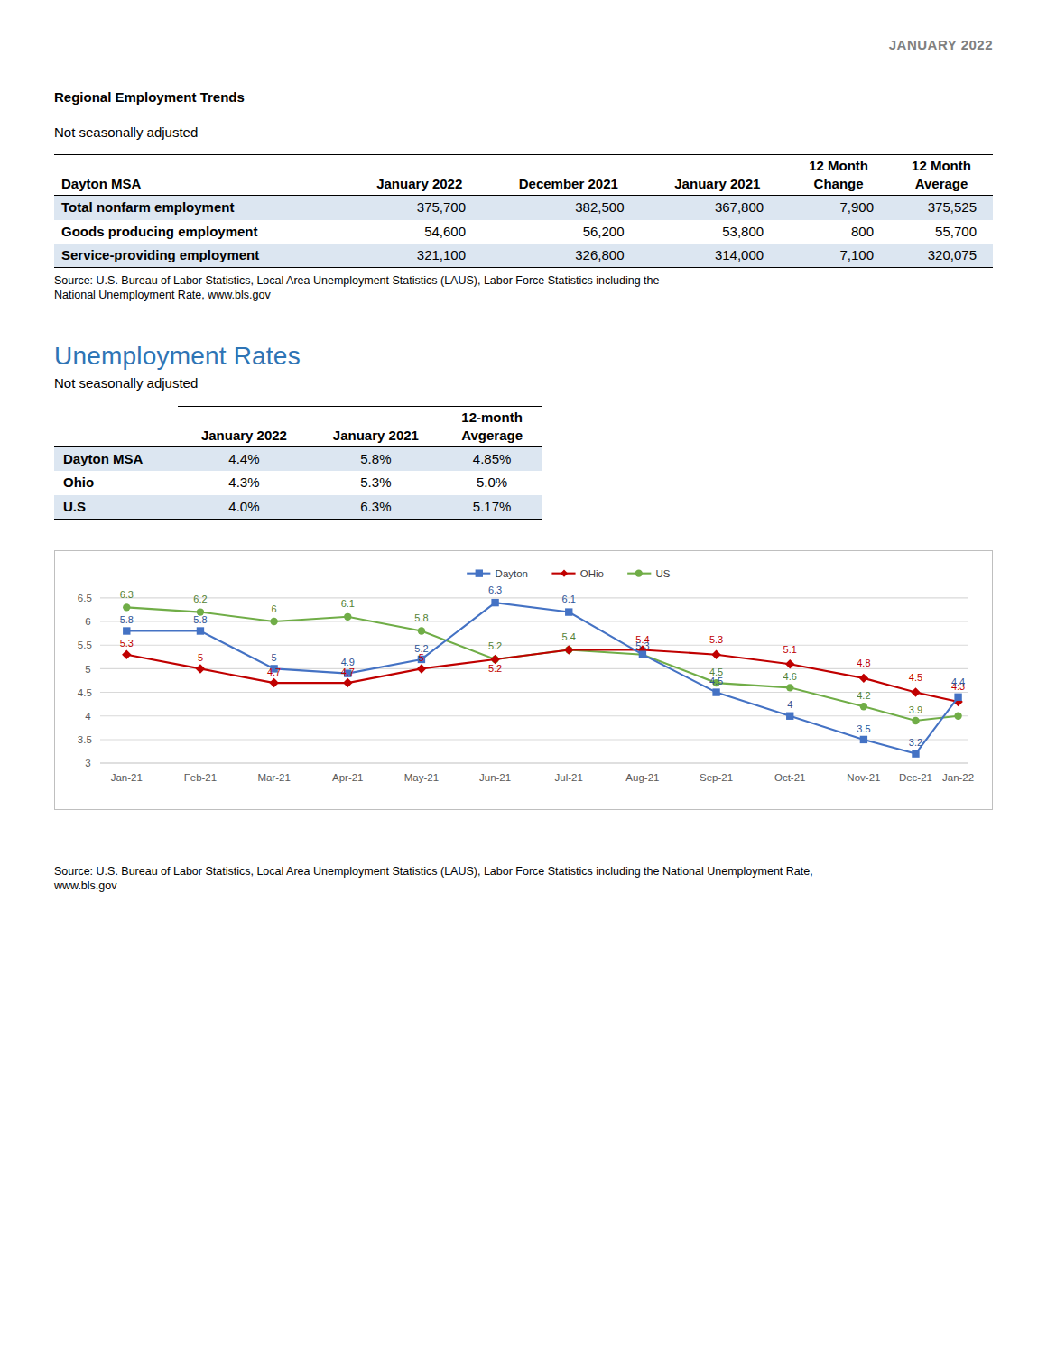JANUARY 2022
Regional Employment Trends
Not seasonally adjusted
| Dayton MSA | January 2022 | December 2021 | January 2021 | 12 Month Change | 12 Month Average |
| --- | --- | --- | --- | --- | --- |
| Total nonfarm employment | 375,700 | 382,500 | 367,800 | 7,900 | 375,525 |
| Goods producing employment | 54,600 | 56,200 | 53,800 | 800 | 55,700 |
| Service-providing employment | 321,100 | 326,800 | 314,000 | 7,100 | 320,075 |
Source: U.S. Bureau of Labor Statistics, Local Area Unemployment Statistics (LAUS), Labor Force Statistics including the
National Unemployment Rate, www.bls.gov
Unemployment Rates
Not seasonally adjusted
| | January 2022 | January 2021 | 12-month Avgerage |
| --- | --- | --- | --- |
| Dayton MSA | 4.4% | 5.8% | 4.85% |
| Ohio | 4.3% | 5.3% | 5.0% |
| U.S | 4.0% | 6.3% | 5.17% |
Dayton OHio US 6.5 6 5.5 5 4.5 4 3.5 3 Jan-21 Feb-21 Mar-21 Apr-21 May-21 Jun-21 Jul-21 Aug-21 Sep-21 Oct-21 Nov-21 Dec-21 Jan-22 6.3 6.2 6 6.1 5.8 5.2 5.4 4.5 4.6 4.2 3.9 5.3 5 4.7 4.7 5 5.2 5.4 5.3 5.1 4.8 4.5 4.3 5.8 5.8 5 4.9 5.2 6.3 6.1 5.3 4.5 4 3.5 3.2 4.4
Source: U.S. Bureau of Labor Statistics, Local Area Unemployment Statistics (LAUS), Labor Force Statistics including the National Unemployment Rate,
www.bls.gov